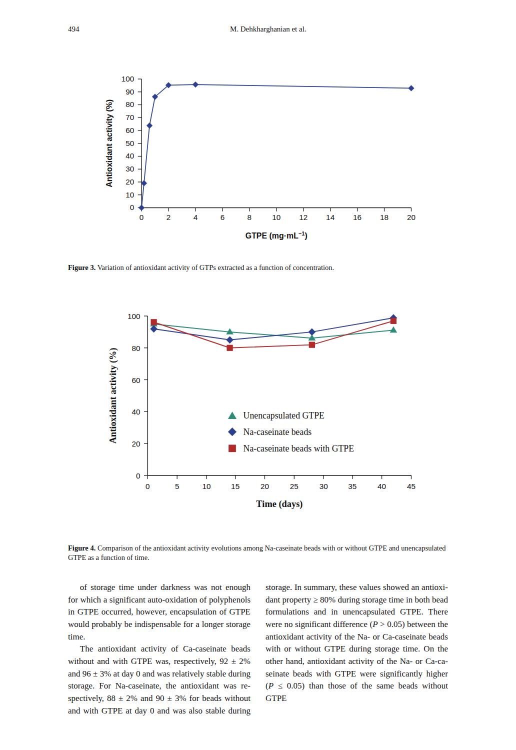494 M. Dehkharghanian et al.
0 10 20 30 40 50 60 70 80 90 100 0 2 4 6 8 10 12 14 16 18 20 Antioxidant activity (%) GTPE (mg·mL−1)
Figure 3. Variation of antioxidant activity of GTPs extracted as a function of concentration.
0 20 40 60 80 100 0 5 10 15 20 25 30 35 40 45 Antioxidant activity (%) Time (days) Unencapsulated GTPE Na-caseinate beads Na-caseinate beads with GTPE
Figure 4. Comparison of the antioxidant activity evolutions among Na-caseinate beads with or without GTPE and unencapsulated GTPE as a function of time.
of storage time under darkness was not enough for which a significant auto-oxidation of polyphenols in GTPE occurred, however, encapsulation of GTPE would probably be indispensable for a longer storage time.
The antioxidant activity of Ca-caseinate beads without and with GTPE was, respectively, 92 ± 2% and 96 ± 3% at day 0 and was relatively stable during storage. For Na-caseinate, the antioxidant was respectively, 88 ± 2% and 90 ± 3% for beads without and with GTPE at day 0 and was also stable during storage. In summary, these values showed an antioxidant property ≥ 80% during storage time in both bead formulations and in unencapsulated GTPE. There were no significant difference (P > 0.05) between the antioxidant activity of the Na- or Ca-caseinate beads with or without GTPE during storage time. On the other hand, antioxidant activity of the Na- or Ca-caseinate beads with GTPE were significantly higher (P ≤ 0.05) than those of the same beads without GTPE